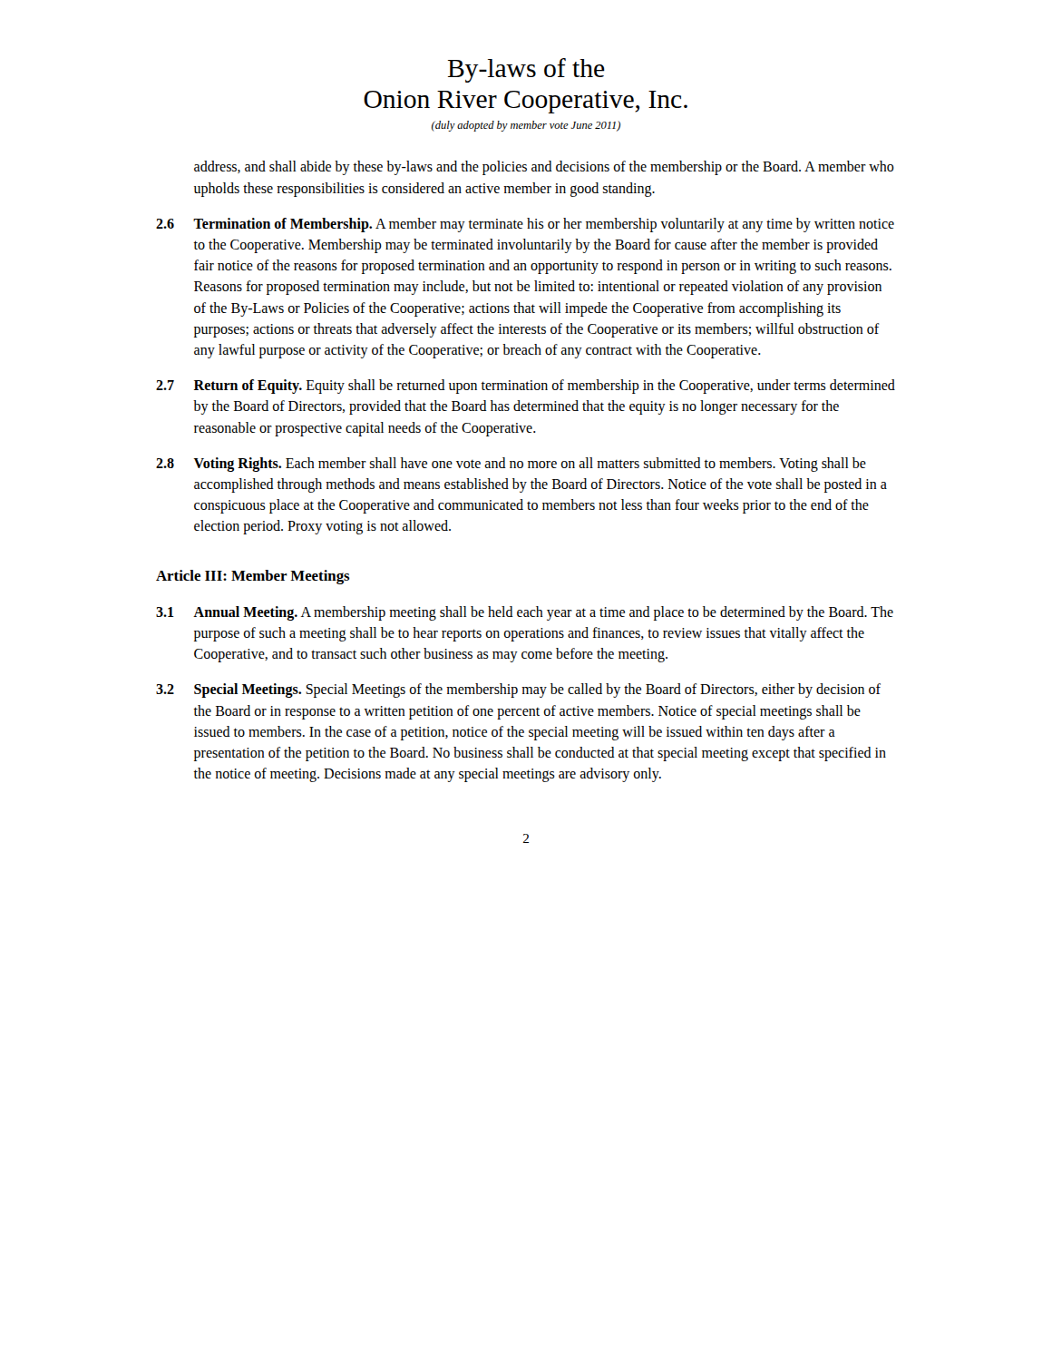By-laws of the
Onion River Cooperative, Inc.
(duly adopted by member vote June 2011)
address, and shall abide by these by-laws and the policies and decisions of the membership or the Board. A member who upholds these responsibilities is considered an active member in good standing.
2.6 Termination of Membership. A member may terminate his or her membership voluntarily at any time by written notice to the Cooperative. Membership may be terminated involuntarily by the Board for cause after the member is provided fair notice of the reasons for proposed termination and an opportunity to respond in person or in writing to such reasons. Reasons for proposed termination may include, but not be limited to: intentional or repeated violation of any provision of the By-Laws or Policies of the Cooperative; actions that will impede the Cooperative from accomplishing its purposes; actions or threats that adversely affect the interests of the Cooperative or its members; willful obstruction of any lawful purpose or activity of the Cooperative; or breach of any contract with the Cooperative.
2.7 Return of Equity. Equity shall be returned upon termination of membership in the Cooperative, under terms determined by the Board of Directors, provided that the Board has determined that the equity is no longer necessary for the reasonable or prospective capital needs of the Cooperative.
2.8 Voting Rights. Each member shall have one vote and no more on all matters submitted to members. Voting shall be accomplished through methods and means established by the Board of Directors. Notice of the vote shall be posted in a conspicuous place at the Cooperative and communicated to members not less than four weeks prior to the end of the election period. Proxy voting is not allowed.
Article III: Member Meetings
3.1 Annual Meeting. A membership meeting shall be held each year at a time and place to be determined by the Board. The purpose of such a meeting shall be to hear reports on operations and finances, to review issues that vitally affect the Cooperative, and to transact such other business as may come before the meeting.
3.2 Special Meetings. Special Meetings of the membership may be called by the Board of Directors, either by decision of the Board or in response to a written petition of one percent of active members. Notice of special meetings shall be issued to members. In the case of a petition, notice of the special meeting will be issued within ten days after a presentation of the petition to the Board. No business shall be conducted at that special meeting except that specified in the notice of meeting. Decisions made at any special meetings are advisory only.
2